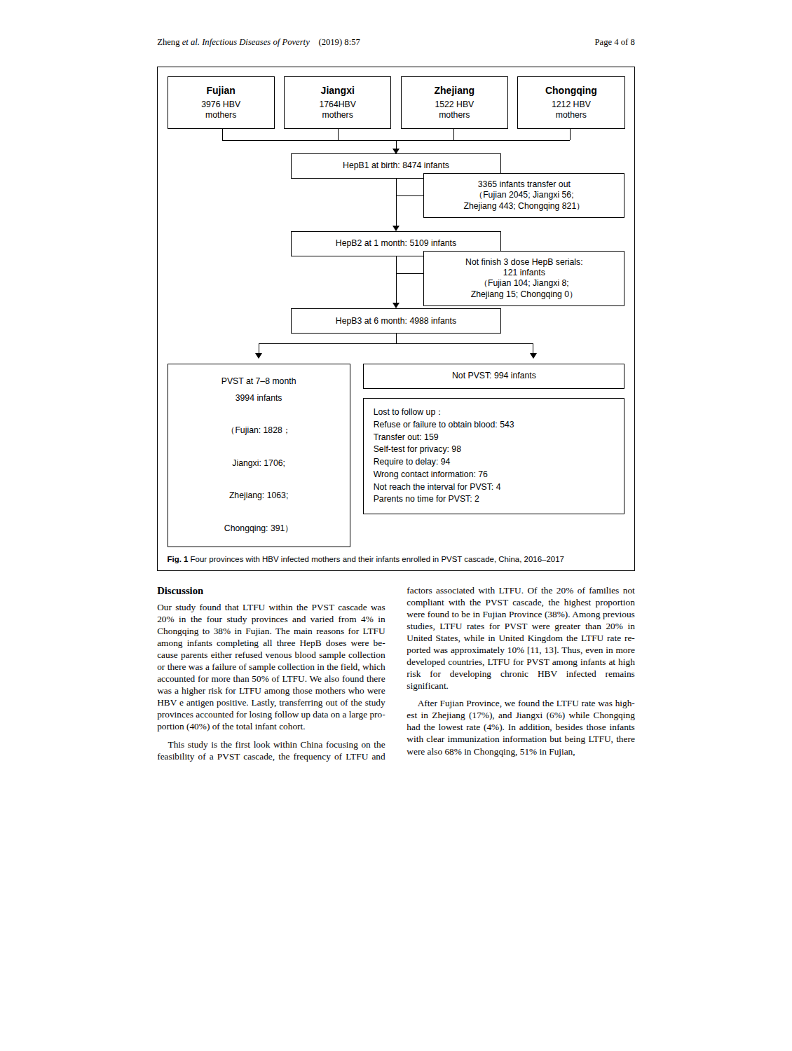Zheng et al. Infectious Diseases of Poverty (2019) 8:57
Page 4 of 8
Fujian3976 HBV
mothers
Jiangxi1764HBV
mothers
Zhejiang1522 HBV
mothers
Chongqing1212 HBV
mothers
HepB1 at birth: 8474 infants
3365 infants transfer out
（Fujian 2045; Jiangxi 56;
Zhejiang 443; Chongqing 821）
HepB2 at 1 month: 5109 infants
Not finish 3 dose HepB serials:
121 infants
（Fujian 104; Jiangxi 8;
Zhejiang 15; Chongqing 0）
HepB3 at 6 month: 4988 infants
PVST at 7–8 month
3994 infants
（Fujian: 1828；
Jiangxi: 1706;
Zhejiang: 1063;
Chongqing: 391）
Not PVST: 994 infants
Lost to follow up： Refuse or failure to obtain blood: 543
Transfer out: 159
Self-test for privacy: 98
Require to delay: 94
Wrong contact information: 76
Not reach the interval for PVST: 4
Parents no time for PVST: 2
Fig. 1 Four provinces with HBV infected mothers and their infants enrolled in PVST cascade, China, 2016–2017
Discussion
Our study found that LTFU within the PVST cascade was 20% in the four study provinces and varied from 4% in Chongqing to 38% in Fujian. The main reasons for LTFU among infants completing all three HepB doses were because parents either refused venous blood sample collection or there was a failure of sample collection in the field, which accounted for more than 50% of LTFU. We also found there was a higher risk for LTFU among those mothers who were HBV e antigen positive. Lastly, transferring out of the study provinces accounted for losing follow up data on a large proportion (40%) of the total infant cohort.
This study is the first look within China focusing on the feasibility of a PVST cascade, the frequency of LTFU and factors associated with LTFU. Of the 20% of families not compliant with the PVST cascade, the highest proportion were found to be in Fujian Province (38%). Among previous studies, LTFU rates for PVST were greater than 20% in United States, while in United Kingdom the LTFU rate reported was approximately 10% [11, 13]. Thus, even in more developed countries, LTFU for PVST among infants at high risk for developing chronic HBV infected remains significant.
After Fujian Province, we found the LTFU rate was highest in Zhejiang (17%), and Jiangxi (6%) while Chongqing had the lowest rate (4%). In addition, besides those infants with clear immunization information but being LTFU, there were also 68% in Chongqing, 51% in Fujian,